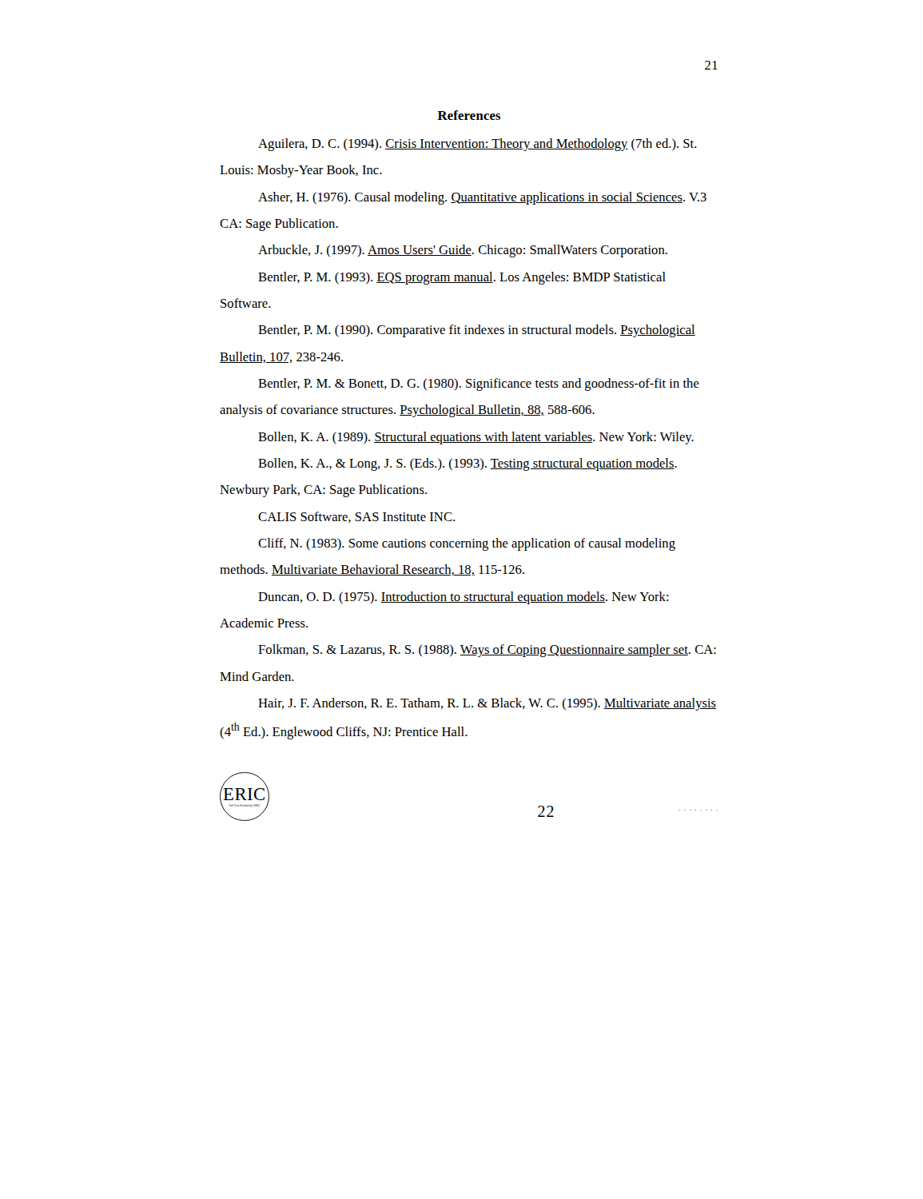21
References
Aguilera, D. C. (1994). Crisis Intervention: Theory and Methodology (7th ed.). St. Louis: Mosby-Year Book, Inc.
Asher, H. (1976). Causal modeling. Quantitative applications in social Sciences. V.3 CA: Sage Publication.
Arbuckle, J. (1997). Amos Users' Guide. Chicago: SmallWaters Corporation.
Bentler, P. M. (1993). EQS program manual. Los Angeles: BMDP Statistical Software.
Bentler, P. M. (1990). Comparative fit indexes in structural models. Psychological Bulletin, 107, 238-246.
Bentler, P. M. & Bonett, D. G. (1980). Significance tests and goodness-of-fit in the analysis of covariance structures. Psychological Bulletin, 88, 588-606.
Bollen, K. A. (1989). Structural equations with latent variables. New York: Wiley.
Bollen, K. A., & Long, J. S. (Eds.). (1993). Testing structural equation models. Newbury Park, CA: Sage Publications.
CALIS Software, SAS Institute INC.
Cliff, N. (1983). Some cautions concerning the application of causal modeling methods. Multivariate Behavioral Research, 18, 115-126.
Duncan, O. D. (1975). Introduction to structural equation models. New York: Academic Press.
Folkman, S. & Lazarus, R. S. (1988). Ways of Coping Questionnaire sampler set. CA: Mind Garden.
Hair, J. F. Anderson, R. E. Tatham, R. L. & Black, W. C. (1995). Multivariate analysis (4th Ed.). Englewood Cliffs, NJ: Prentice Hall.
ERIC
Full Text Provided by ERIC
22
. . . . . . . .